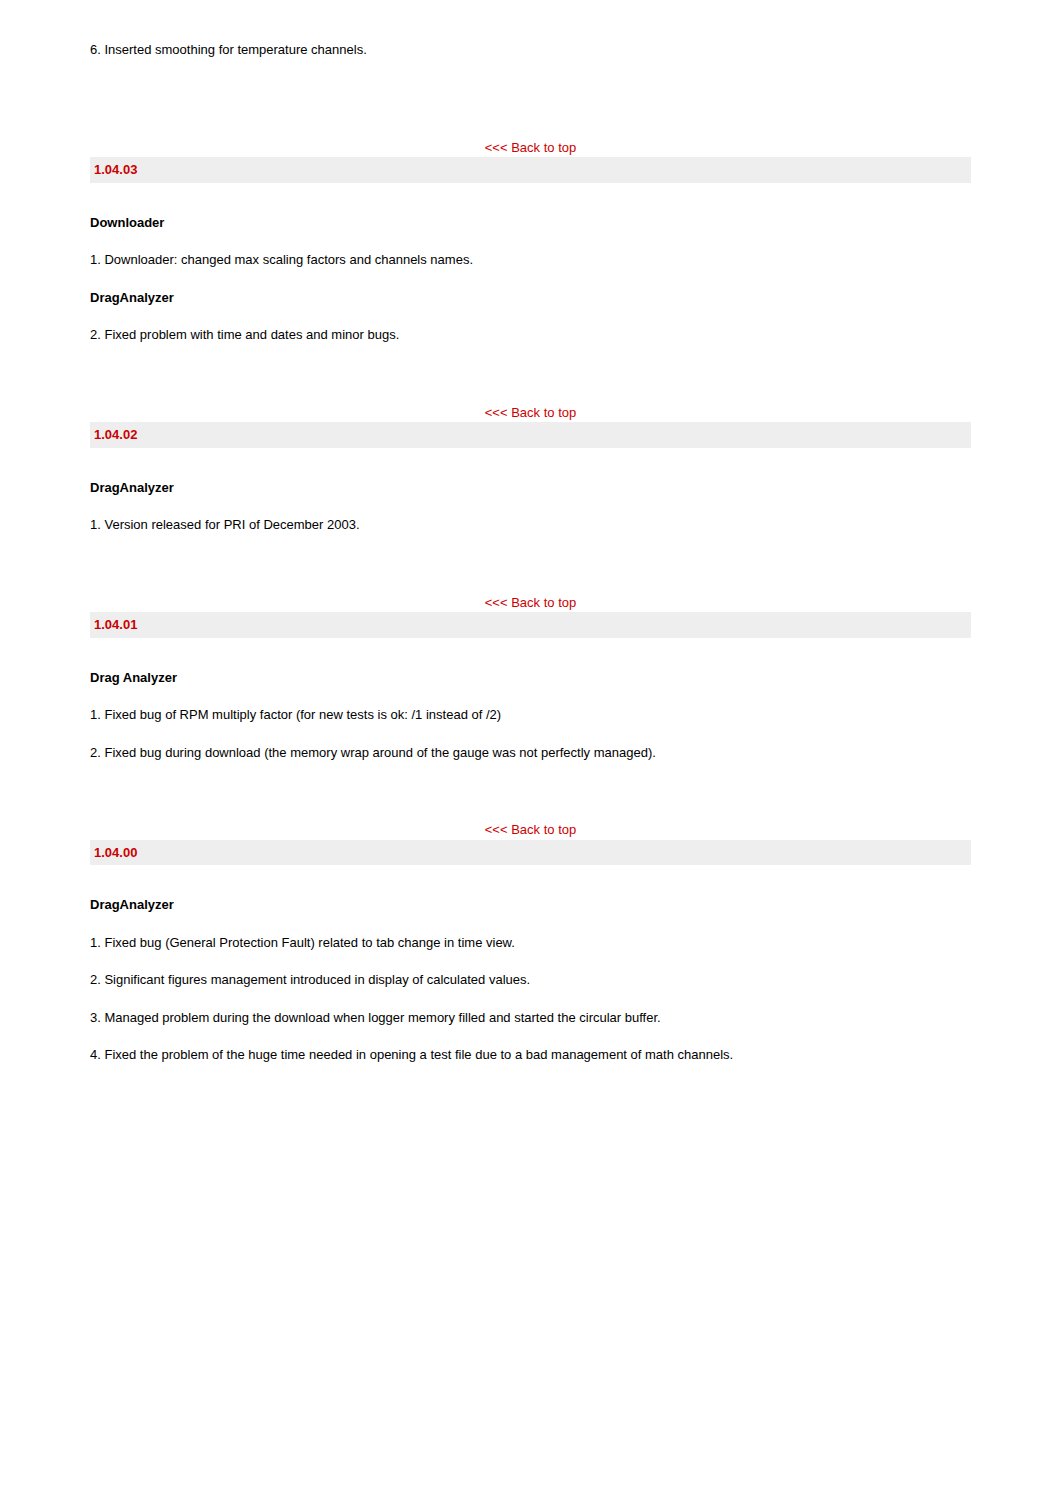6. Inserted smoothing for temperature channels.
<<< Back to top
1.04.03
Downloader
1. Downloader: changed max scaling factors and channels names.
DragAnalyzer
2. Fixed problem with time and dates and minor bugs.
<<< Back to top
1.04.02
DragAnalyzer
1. Version released for PRI of December 2003.
<<< Back to top
1.04.01
Drag Analyzer
1. Fixed bug of RPM multiply factor (for new tests is ok: /1 instead of /2)
2. Fixed bug during download (the memory wrap around of the gauge was not perfectly managed).
<<< Back to top
1.04.00
DragAnalyzer
1. Fixed bug (General Protection Fault) related to tab change in time view.
2. Significant figures management introduced in display of calculated values.
3. Managed problem during the download when logger memory filled and started the circular buffer.
4. Fixed the problem of the huge time needed in opening a test file due to a bad management of math channels.